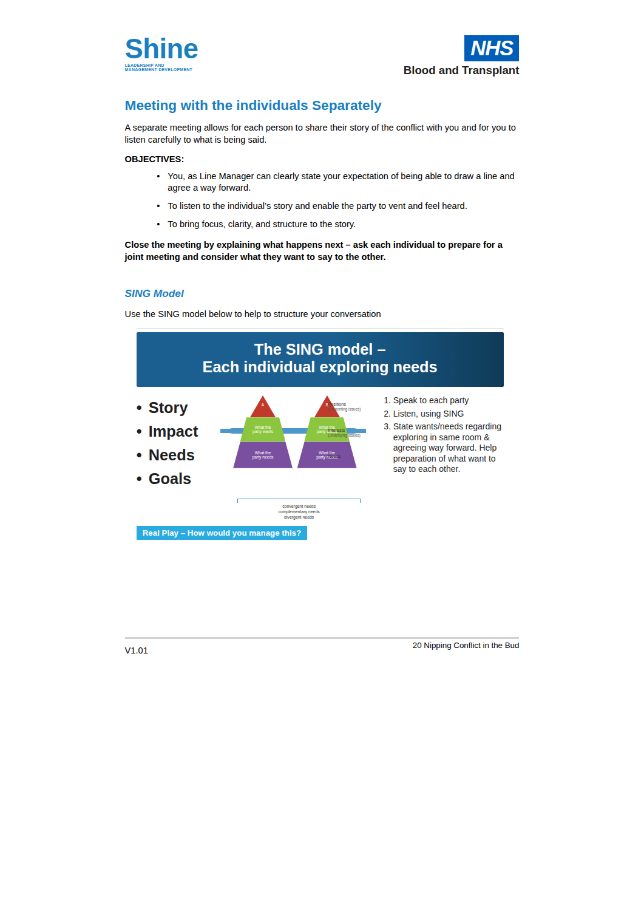Shine
LEADERSHIP AND
MANAGEMENT DEVELOPMENT
NHS
Blood and Transplant
Meeting with the individuals Separately
A separate meeting allows for each person to share their story of the conflict with you and for you to listen carefully to what is being said.
OBJECTIVES:
You, as Line Manager can clearly state your expectation of being able to draw a line and agree a way forward.
To listen to the individual’s story and enable the party to vent and feel heard.
To bring focus, clarity, and structure to the story.
Close the meeting by explaining what happens next – ask each individual to prepare for a joint meeting and consider what they want to say to the other.
SING Model
Use the SING model below to help to structure your conversation
The SING model –
Each individual exploring needs
Story
Impact
Needs
Goals
A
What the
party wants
What the
party needs
B
What the
party wants
What the
party needs
Positions(presenting issues)
Interests(underlying issues)
Needs
convergent needs
complementary needs
divergent needs
Speak to each party
Listen, using SING
State wants/needs regarding exploring in same room & agreeing way forward. Help preparation of what want to say to each other.
Real Play – How would you manage this?
V1.01
20 Nipping Conflict in the Bud